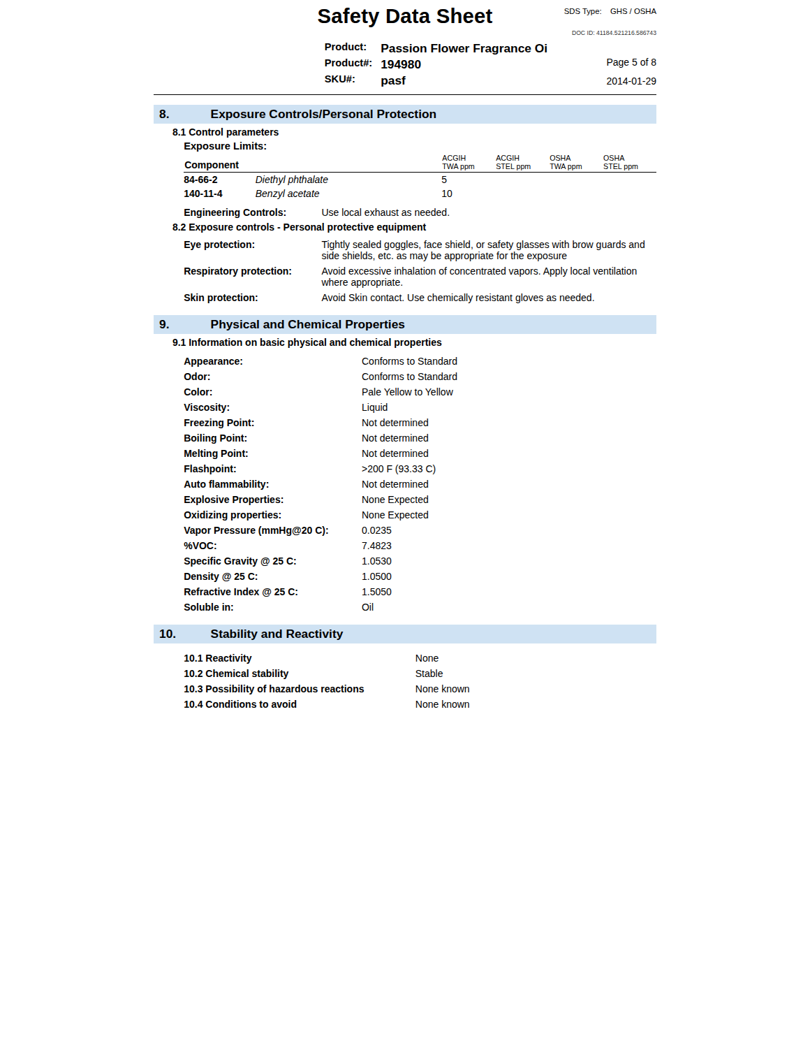SDS Type: GHS / OSHA
Safety Data Sheet
DOC ID: 41184.521216.586743
| Product: | Passion Flower Fragrance Oi |
| Product#: | 194980 |
| SKU#: | pasf |
Page 5 of 8
2014-01-29
8. Exposure Controls/Personal Protection
8.1 Control parameters
Exposure Limits:
| Component | ACGIH TWA ppm | ACGIH STEL ppm | OSHA TWA ppm | OSHA STEL ppm |
| --- | --- | --- | --- | --- |
| 84-66-2 | Diethyl phthalate | 5 | | | |
| 140-11-4 | Benzyl acetate | 10 | | | |
| Engineering Controls: | Use local exhaust as needed. |
8.2 Exposure controls - Personal protective equipment
| Eye protection: | Tightly sealed goggles, face shield, or safety glasses with brow guards and side shields, etc. as may be appropriate for the exposure |
| Respiratory protection: | Avoid excessive inhalation of concentrated vapors. Apply local ventilation where appropriate. |
| Skin protection: | Avoid Skin contact. Use chemically resistant gloves as needed. |
9. Physical and Chemical Properties
9.1 Information on basic physical and chemical properties
| Appearance: | Conforms to Standard |
| Odor: | Conforms to Standard |
| Color: | Pale Yellow to Yellow |
| Viscosity: | Liquid |
| Freezing Point: | Not determined |
| Boiling Point: | Not determined |
| Melting Point: | Not determined |
| Flashpoint: | >200 F (93.33 C) |
| Auto flammability: | Not determined |
| Explosive Properties: | None Expected |
| Oxidizing properties: | None Expected |
| Vapor Pressure (mmHg@20 C): | 0.0235 |
| %VOC: | 7.4823 |
| Specific Gravity @ 25 C: | 1.0530 |
| Density @ 25 C: | 1.0500 |
| Refractive Index @ 25 C: | 1.5050 |
| Soluble in: | Oil |
10. Stability and Reactivity
| 10.1 Reactivity | None |
| 10.2 Chemical stability | Stable |
| 10.3 Possibility of hazardous reactions | None known |
| 10.4 Conditions to avoid | None known |